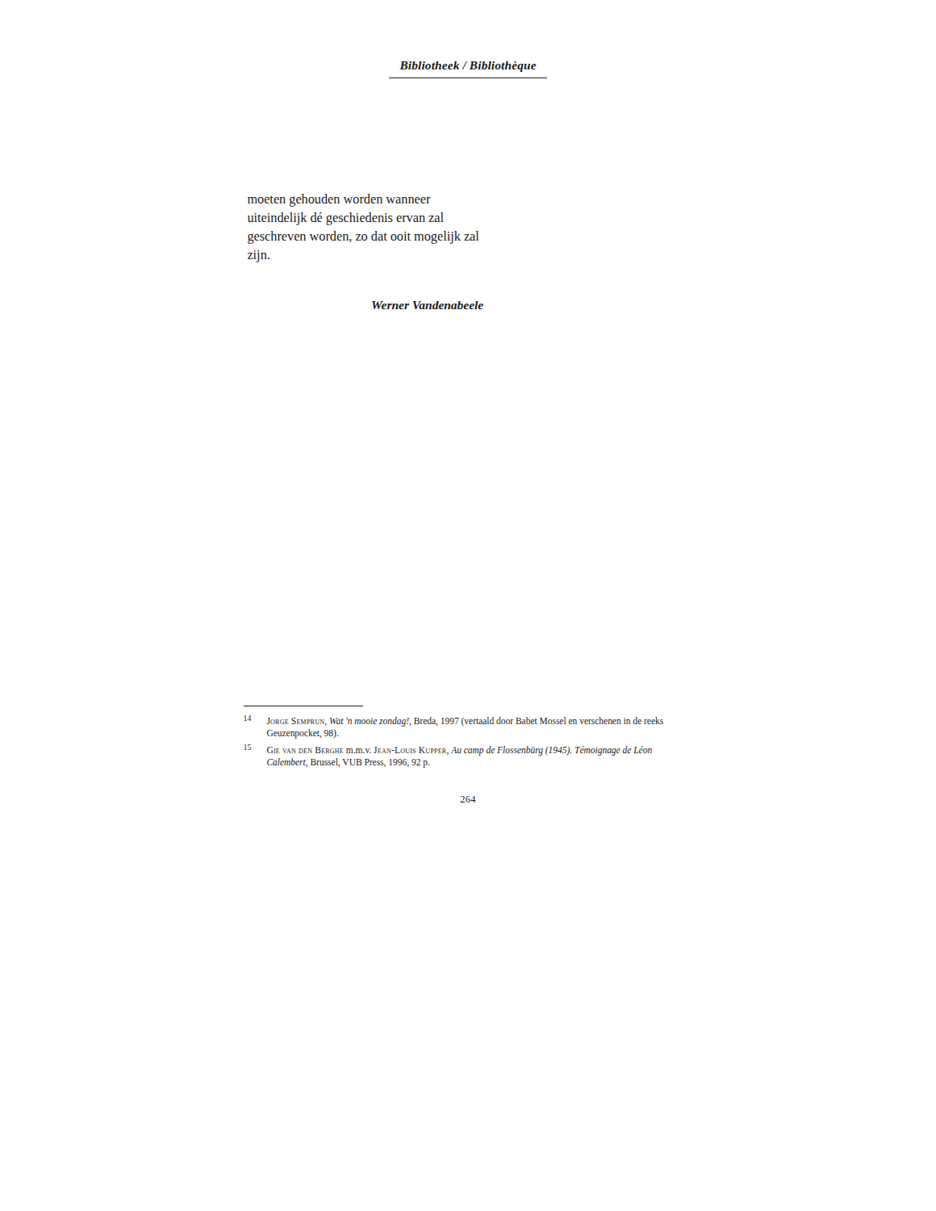Bibliotheek / Bibliothèque
moeten gehouden worden wanneer uiteindelijk dé geschiedenis ervan zal geschreven worden, zo dat ooit mogelijk zal zijn.
Werner Vandenabeele
14 Jorge Semprun, Wat 'n mooie zondag!, Breda, 1997 (vertaald door Babet Mossel en verschenen in de reeks Geuzenpocket, 98).
15 Gie van den Berghe m.m.v. Jean-Louis Kupper, Au camp de Flossenbürg (1945). Témoignage de Léon Calembert, Brussel, VUB Press, 1996, 92 p.
264